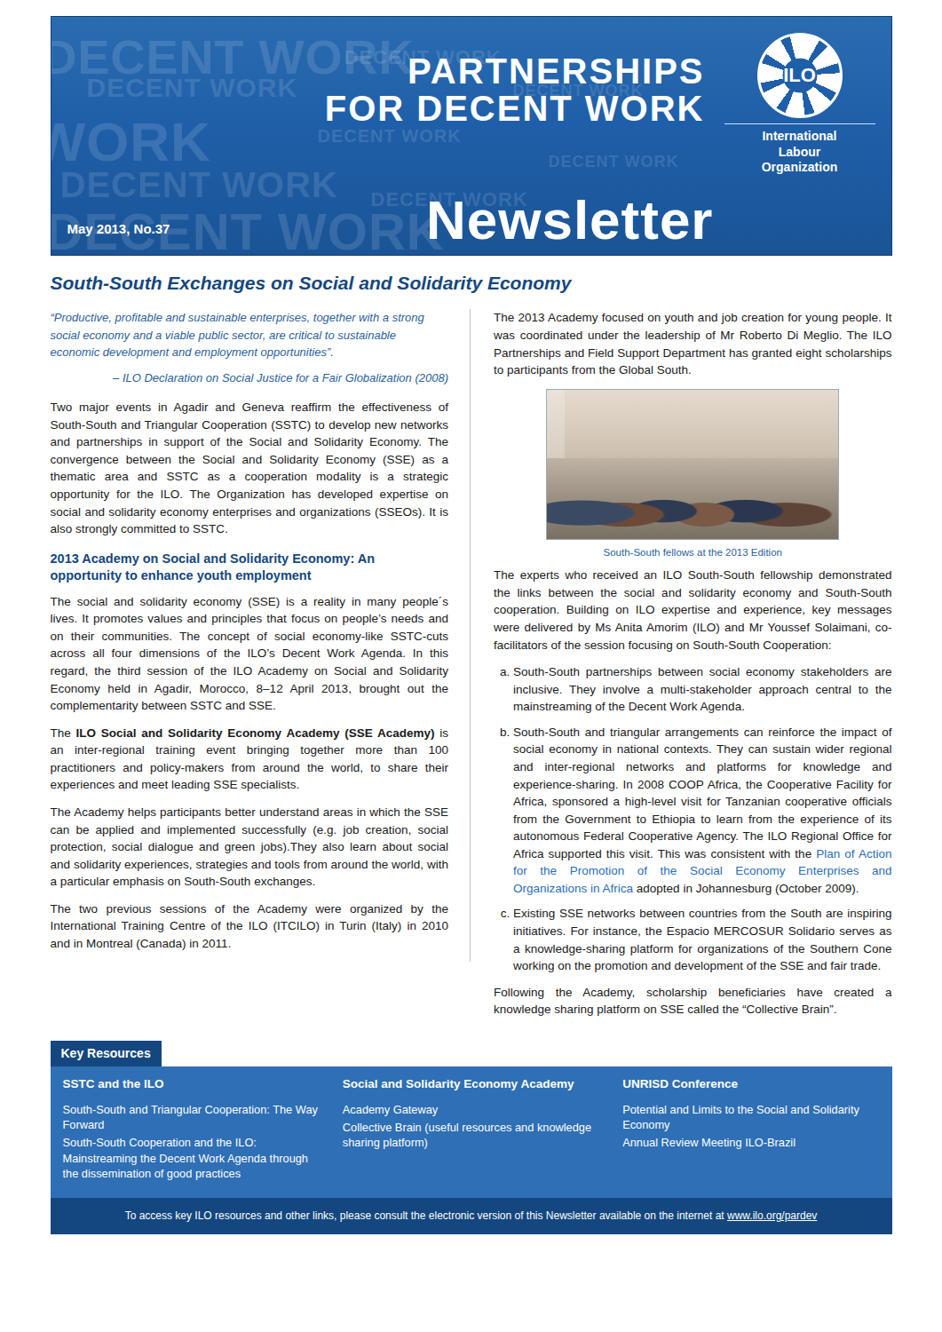Decent Work Decent Work Work Decent Work Decent Work Decent Work Decent Work Decent Work Decent Work Decent Work
PARTNERSHIPS
FOR DECENT WORK
Newsletter
May 2013, No.37
International
Labour
Organization
South-South Exchanges on Social and Solidarity Economy
“Productive, profitable and sustainable enterprises, together with a strong social economy and a viable public sector, are critical to sustainable economic development and employment opportunities”.
– ILO Declaration on Social Justice for a Fair Globalization (2008)
Two major events in Agadir and Geneva reaffirm the effectiveness of South-South and Triangular Cooperation (SSTC) to develop new networks and partnerships in support of the Social and Solidarity Economy. The convergence between the Social and Solidarity Economy (SSE) as a thematic area and SSTC as a cooperation modality is a strategic opportunity for the ILO. The Organization has developed expertise on social and solidarity economy enterprises and organizations (SSEOs). It is also strongly committed to SSTC.
2013 Academy on Social and Solidarity Economy: An opportunity to enhance youth employment
The social and solidarity economy (SSE) is a reality in many people´s lives. It promotes values and principles that focus on people’s needs and on their communities. The concept of social economy-like SSTC-cuts across all four dimensions of the ILO’s Decent Work Agenda. In this regard, the third session of the ILO Academy on Social and Solidarity Economy held in Agadir, Morocco, 8–12 April 2013, brought out the complementarity between SSTC and SSE.
The ILO Social and Solidarity Economy Academy (SSE Academy) is an inter-regional training event bringing together more than 100 practitioners and policy-makers from around the world, to share their experiences and meet leading SSE specialists.
The Academy helps participants better understand areas in which the SSE can be applied and implemented successfully (e.g. job creation, social protection, social dialogue and green jobs).They also learn about social and solidarity experiences, strategies and tools from around the world, with a particular emphasis on South-South exchanges.
The two previous sessions of the Academy were organized by the International Training Centre of the ILO (ITCILO) in Turin (Italy) in 2010 and in Montreal (Canada) in 2011.
The 2013 Academy focused on youth and job creation for young people. It was coordinated under the leadership of Mr Roberto Di Meglio. The ILO Partnerships and Field Support Department has granted eight scholarships to participants from the Global South.
South-South fellows at the 2013 Edition
The experts who received an ILO South-South fellowship demonstrated the links between the social and solidarity economy and South-South cooperation. Building on ILO expertise and experience, key messages were delivered by Ms Anita Amorim (ILO) and Mr Youssef Solaimani, co-facilitators of the session focusing on South-South Cooperation:
South-South partnerships between social economy stakeholders are inclusive. They involve a multi-stakeholder approach central to the mainstreaming of the Decent Work Agenda.
South-South and triangular arrangements can reinforce the impact of social economy in national contexts. They can sustain wider regional and inter-regional networks and platforms for knowledge and experience-sharing. In 2008 COOP Africa, the Cooperative Facility for Africa, sponsored a high-level visit for Tanzanian cooperative officials from the Government to Ethiopia to learn from the experience of its autonomous Federal Cooperative Agency. The ILO Regional Office for Africa supported this visit. This was consistent with the Plan of Action for the Promotion of the Social Economy Enterprises and Organizations in Africa adopted in Johannesburg (October 2009).
Existing SSE networks between countries from the South are inspiring initiatives. For instance, the Espacio MERCOSUR Solidario serves as a knowledge-sharing platform for organizations of the Southern Cone working on the promotion and development of the SSE and fair trade.
Following the Academy, scholarship beneficiaries have created a knowledge sharing platform on SSE called the “Collective Brain”.
Key Resources
SSTC and the ILO
South-South and Triangular Cooperation: The Way Forward South-South Cooperation and the ILO: Mainstreaming the Decent Work Agenda through the dissemination of good practices
Social and Solidarity Economy Academy
Academy Gateway Collective Brain (useful resources and knowledge sharing platform)
UNRISD Conference
Potential and Limits to the Social and Solidarity Economy Annual Review Meeting ILO-Brazil
To access key ILO resources and other links, please consult the electronic version of this Newsletter available on the internet at www.ilo.org/pardev